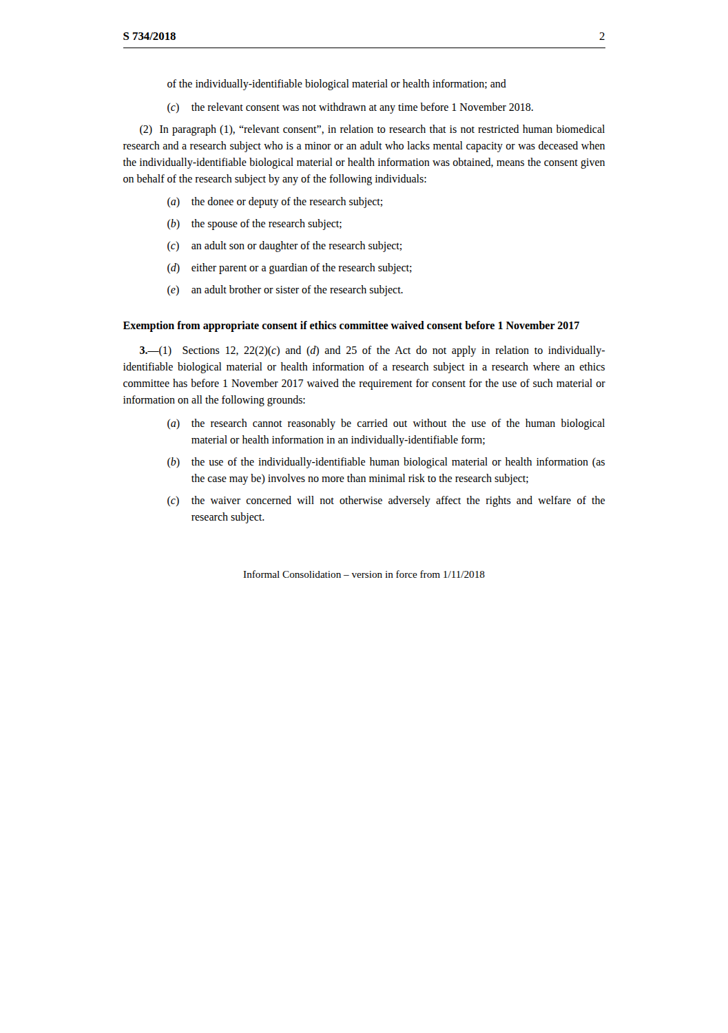S 734/2018 2
of the individually-identifiable biological material or health information; and
(c) the relevant consent was not withdrawn at any time before 1 November 2018.
(2) In paragraph (1), “relevant consent”, in relation to research that is not restricted human biomedical research and a research subject who is a minor or an adult who lacks mental capacity or was deceased when the individually-identifiable biological material or health information was obtained, means the consent given on behalf of the research subject by any of the following individuals:
(a) the donee or deputy of the research subject;
(b) the spouse of the research subject;
(c) an adult son or daughter of the research subject;
(d) either parent or a guardian of the research subject;
(e) an adult brother or sister of the research subject.
Exemption from appropriate consent if ethics committee waived consent before 1 November 2017
3.—(1) Sections 12, 22(2)(c) and (d) and 25 of the Act do not apply in relation to individually-identifiable biological material or health information of a research subject in a research where an ethics committee has before 1 November 2017 waived the requirement for consent for the use of such material or information on all the following grounds:
(a) the research cannot reasonably be carried out without the use of the human biological material or health information in an individually-identifiable form;
(b) the use of the individually-identifiable human biological material or health information (as the case may be) involves no more than minimal risk to the research subject;
(c) the waiver concerned will not otherwise adversely affect the rights and welfare of the research subject.
Informal Consolidation – version in force from 1/11/2018